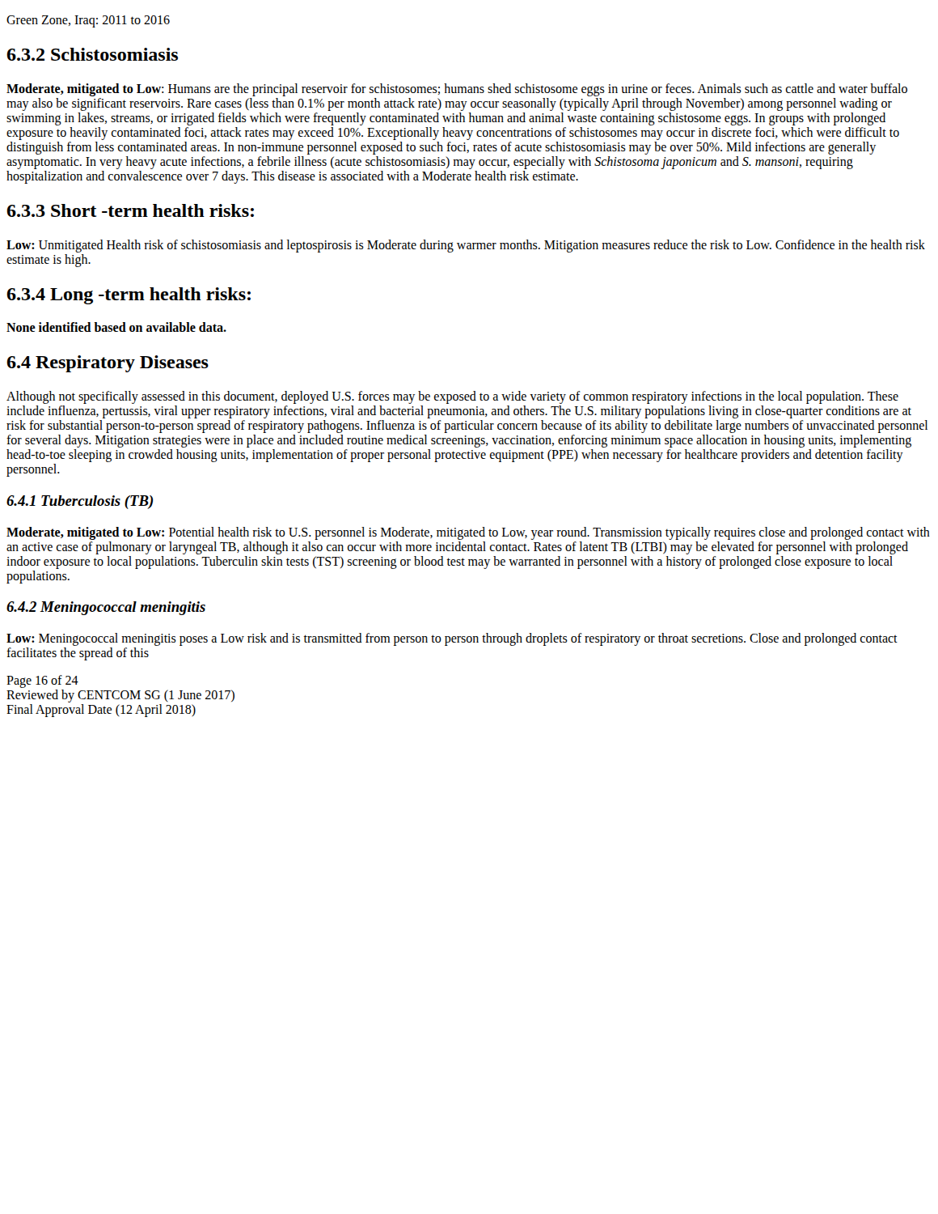Green Zone, Iraq: 2011 to 2016
6.3.2 Schistosomiasis
Moderate, mitigated to Low: Humans are the principal reservoir for schistosomes; humans shed schistosome eggs in urine or feces. Animals such as cattle and water buffalo may also be significant reservoirs. Rare cases (less than 0.1% per month attack rate) may occur seasonally (typically April through November) among personnel wading or swimming in lakes, streams, or irrigated fields which were frequently contaminated with human and animal waste containing schistosome eggs. In groups with prolonged exposure to heavily contaminated foci, attack rates may exceed 10%. Exceptionally heavy concentrations of schistosomes may occur in discrete foci, which were difficult to distinguish from less contaminated areas. In non-immune personnel exposed to such foci, rates of acute schistosomiasis may be over 50%. Mild infections are generally asymptomatic. In very heavy acute infections, a febrile illness (acute schistosomiasis) may occur, especially with Schistosoma japonicum and S. mansoni, requiring hospitalization and convalescence over 7 days. This disease is associated with a Moderate health risk estimate.
6.3.3 Short -term health risks:
Low: Unmitigated Health risk of schistosomiasis and leptospirosis is Moderate during warmer months. Mitigation measures reduce the risk to Low. Confidence in the health risk estimate is high.
6.3.4 Long -term health risks:
None identified based on available data.
6.4 Respiratory Diseases
Although not specifically assessed in this document, deployed U.S. forces may be exposed to a wide variety of common respiratory infections in the local population. These include influenza, pertussis, viral upper respiratory infections, viral and bacterial pneumonia, and others. The U.S. military populations living in close-quarter conditions are at risk for substantial person-to-person spread of respiratory pathogens. Influenza is of particular concern because of its ability to debilitate large numbers of unvaccinated personnel for several days. Mitigation strategies were in place and included routine medical screenings, vaccination, enforcing minimum space allocation in housing units, implementing head-to-toe sleeping in crowded housing units, implementation of proper personal protective equipment (PPE) when necessary for healthcare providers and detention facility personnel.
6.4.1 Tuberculosis (TB)
Moderate, mitigated to Low: Potential health risk to U.S. personnel is Moderate, mitigated to Low, year round. Transmission typically requires close and prolonged contact with an active case of pulmonary or laryngeal TB, although it also can occur with more incidental contact. Rates of latent TB (LTBI) may be elevated for personnel with prolonged indoor exposure to local populations. Tuberculin skin tests (TST) screening or blood test may be warranted in personnel with a history of prolonged close exposure to local populations.
6.4.2 Meningococcal meningitis
Low: Meningococcal meningitis poses a Low risk and is transmitted from person to person through droplets of respiratory or throat secretions. Close and prolonged contact facilitates the spread of this
Page 16 of 24
Reviewed by CENTCOM SG (1 June 2017)
Final Approval Date (12 April 2018)